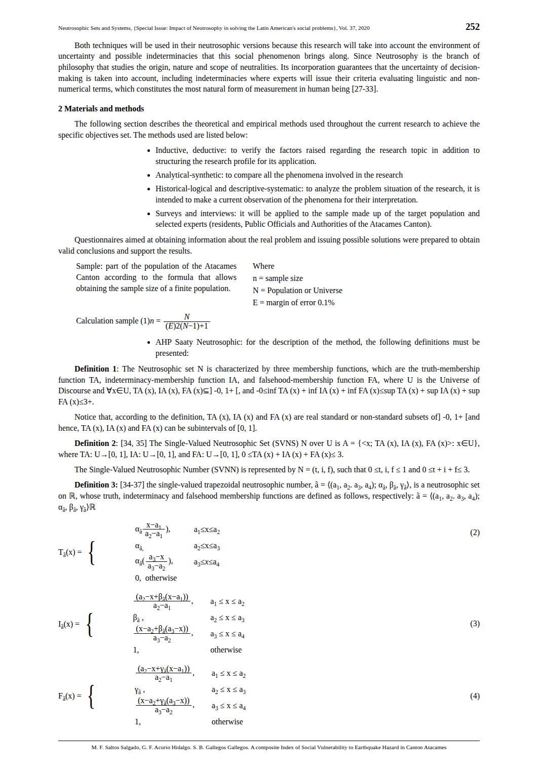Neutrosophic Sets and Systems, {Special Issue: Impact of Neutrosophy in solving the Latin American's social problems}, Vol. 37, 2020
252
Both techniques will be used in their neutrosophic versions because this research will take into account the environment of uncertainty and possible indeterminacies that this social phenomenon brings along. Since Neutrosophy is the branch of philosophy that studies the origin, nature and scope of neutralities. Its incorporation guarantees that the uncertainty of decision-making is taken into account, including indeterminacies where experts will issue their criteria evaluating linguistic and non-numerical terms, which constitutes the most natural form of measurement in human being [27-33].
2 Materials and methods
The following section describes the theoretical and empirical methods used throughout the current research to achieve the specific objectives set. The methods used are listed below:
Inductive, deductive: to verify the factors raised regarding the research topic in addition to structuring the research profile for its application.
Analytical-synthetic: to compare all the phenomena involved in the research
Historical-logical and descriptive-systematic: to analyze the problem situation of the research, it is intended to make a current observation of the phenomena for their interpretation.
Surveys and interviews: it will be applied to the sample made up of the target population and selected experts (residents, Public Officials and Authorities of the Atacames Canton).
Questionnaires aimed at obtaining information about the real problem and issuing possible solutions were prepared to obtain valid conclusions and support the results.
Sample: part of the population of the Atacames Canton according to the formula that allows obtaining the sample size of a finite population.
Where
n = sample size
N = Population or Universe
E = margin of error 0.1%
Calculation sample (1)n = N(E)2(N−1)+1
AHP Saaty Neutrosophic: for the description of the method, the following definitions must be presented:
Definition 1: The Neutrosophic set N is characterized by three membership functions, which are the truth-membership function TA, indeterminacy-membership function IA, and falsehood-membership function FA, where U is the Universe of Discourse and ∀x∈U, TA (x), IA (x), FA (x)⊆] -0, 1+ [, and -0≤inf TA (x) + inf IA (x) + inf FA (x)≤sup TA (x) + sup IA (x) + sup FA (x)≤3+.
Notice that, according to the definition, TA (x), IA (x) and FA (x) are real standard or non-standard subsets of] -0, 1+ [and hence, TA (x), IA (x) and FA (x) can be subintervals of [0, 1].
Definition 2: [34, 35] The Single-Valued Neutrosophic Set (SVNS) N over U is A = {<x; TA (x), IA (x), FA (x)>: x∈U}, where TA: U→[0, 1], IA: U→[0, 1], and FA: U→[0, 1], 0 ≤TA (x) + IA (x) + FA (x)≤ 3.
The Single-Valued Neutrosophic Number (SVNN) is represented by N = (t, i, f), such that 0 ≤t, i, f ≤ 1 and 0 ≤t + i + f≤ 3.
Definition 3: [34-37] the single-valued trapezoidal neutrosophic number, ã = ⟨(a1, a2. a3, a4); αã, βã, γã⟩, is a neutrosophic set on ℝ, whose truth, indeterminacy and falsehood membership functions are defined as follows, respectively: ã = ⟨(a1, a2. a3, a4); αã, βã, γã⟩ℝ
(2)
Tã(x) ={
| α ã x−a 1 a 2 −a 1 ), | a 1 ≤x≤a 2 |
| α ã, | a 2 ≤x≤a 3 |
| α ã ( a 3 −x a 3 −a 2 ), | a 3 ≤ x ≤a 4 |
| 0, otherwise | |
(3)
Iã(x) ={
| (a 2 −x+β ã (x−a 1 )) a 2 −a 1 , | a 1 ≤ x ≤ a 2 |
| β ã , | a 2 ≤ x ≤ a 3 |
| (x−a 2 +β ã (a 3 −x)) a 3 −a 2 , | a 3 ≤ x ≤ a 4 |
| 1, | otherwise |
(4)
Fã(x) ={
| (a 2 −x+γ ã (x−a 1 )) a 2 −a 1 , | a 1 ≤ x ≤ a 2 |
| γ ã , | a 2 ≤ x ≤ a 3 |
| (x−a 2 +γ ã (a 3 −x)) a 3 −a 2 , | a 3 ≤ x ≤ a 4 |
| 1, | otherwise |
M. F. Saltos Salgado, G. F. Acurio Hidalgo. S. B. Gallegos Gallegos. A composite Index of Social Vulnerability to Earthquake Hazard in Canton Atacames